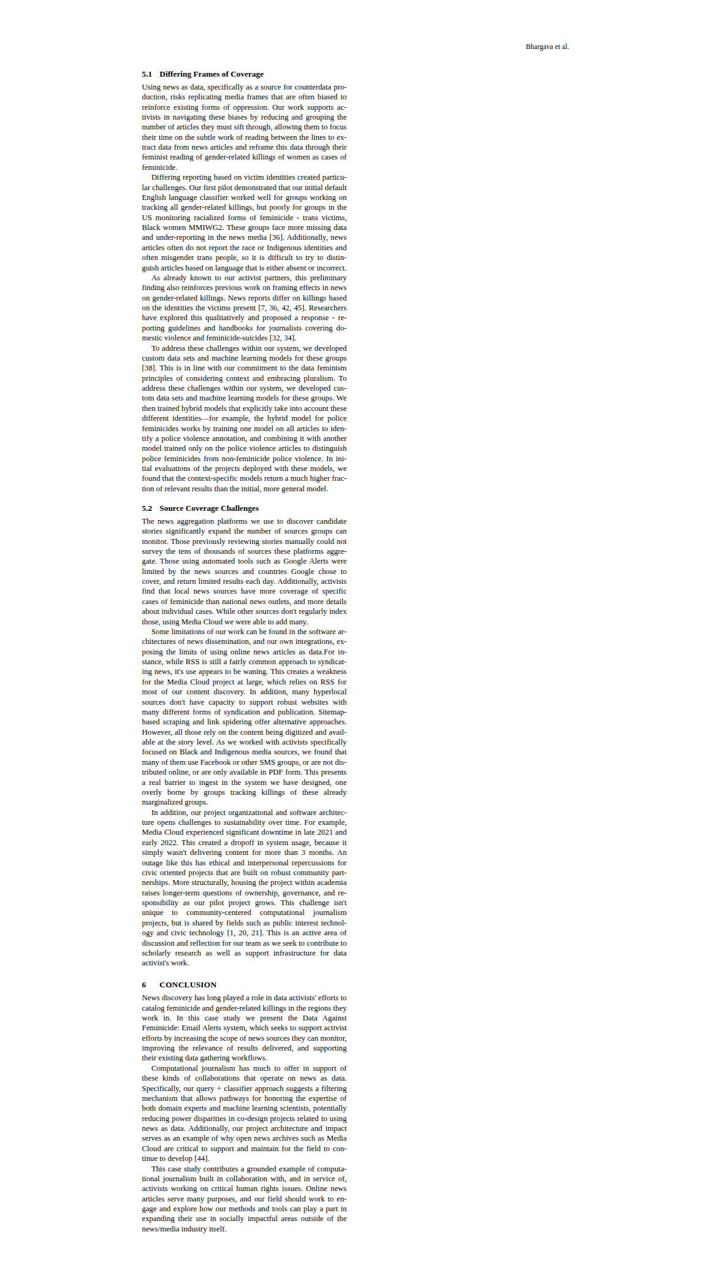Bhargava et al.
5.1 Differing Frames of Coverage
Using news as data, specifically as a source for counterdata production, risks replicating media frames that are often biased to reinforce existing forms of oppression. Our work supports activists in navigating these biases by reducing and grouping the number of articles they must sift through, allowing them to focus their time on the subtle work of reading between the lines to extract data from news articles and reframe this data through their feminist reading of gender-related killings of women as cases of feminicide.
Differing reporting based on victim identities created particular challenges. Our first pilot demonstrated that our initial default English language classifier worked well for groups working on tracking all gender-related killings, but poorly for groups in the US monitoring racialized forms of feminicide - trans victims, Black women MMIWG2. These groups face more missing data and under-reporting in the news media [36]. Additionally, news articles often do not report the race or Indigenous identities and often misgender trans people, so it is difficult to try to distinguish articles based on language that is either absent or incorrect.
As already known to our activist partners, this preliminary finding also reinforces previous work on framing effects in news on gender-related killings. News reports differ on killings based on the identities the victims present [7, 36, 42, 45]. Researchers have explored this qualitatively and proposed a response - reporting guidelines and handbooks for journalists covering domestic violence and feminicide-suicides [32, 34].
To address these challenges within our system, we developed custom data sets and machine learning models for these groups [38]. This is in line with our commitment to the data feminism principles of considering context and embracing pluralism. To address these challenges within our system, we developed custom data sets and machine learning models for these groups. We then trained hybrid models that explicitly take into account these different identities—for example, the hybrid model for police feminicides works by training one model on all articles to identify a police violence annotation, and combining it with another model trained only on the police violence articles to distinguish police feminicides from non-feminicide police violence. In initial evaluations of the projects deployed with these models, we found that the context-specific models return a much higher fraction of relevant results than the initial, more general model.
5.2 Source Coverage Challenges
The news aggregation platforms we use to discover candidate stories significantly expand the number of sources groups can monitor. Those previously reviewing stories manually could not survey the tens of thousands of sources these platforms aggregate. Those using automated tools such as Google Alerts were limited by the news sources and countries Google chose to cover, and return limited results each day. Additionally, activists find that local news sources have more coverage of specific cases of feminicide than national news outlets, and more details about individual cases. While other sources don't regularly index those, using Media Cloud we were able to add many.
Some limitations of our work can be found in the software architectures of news dissemination, and our own integrations, exposing the limits of using online news articles as data.For instance, while RSS is still a fairly common approach to syndicating news, it's use appears to be waning. This creates a weakness for the Media Cloud project at large, which relies on RSS for most of our content discovery. In addition, many hyperlocal sources don't have capacity to support robust websites with many different forms of syndication and publication. Sitemap-based scraping and link spidering offer alternative approaches. However, all those rely on the content being digitized and available at the story level. As we worked with activists specifically focused on Black and Indigenous media sources, we found that many of them use Facebook or other SMS groups, or are not distributed online, or are only available in PDF form. This presents a real barrier to ingest in the system we have designed, one overly borne by groups tracking killings of these already marginalized groups.
In addition, our project organizational and software architecture opens challenges to sustainability over time. For example, Media Cloud experienced significant downtime in late 2021 and early 2022. This created a dropoff in system usage, because it simply wasn't delivering content for more than 3 months. An outage like this has ethical and interpersonal repercussions for civic oriented projects that are built on robust community partnerships. More structurally, housing the project within academia raises longer-term questions of ownership, governance, and responsibility as our pilot project grows. This challenge isn't unique to community-centered computational journalism projects, but is shared by fields such as public interest technology and civic technology [1, 20, 21]. This is an active area of discussion and reflection for our team as we seek to contribute to scholarly research as well as support infrastructure for data activist's work.
6 CONCLUSION
News discovery has long played a role in data activists' efforts to catalog feminicide and gender-related killings in the regions they work in. In this case study we present the Data Against Feminicide: Email Alerts system, which seeks to support activist efforts by increasing the scope of news sources they can monitor, improving the relevance of results delivered, and supporting their existing data gathering workflows.
Computational journalism has much to offer in support of these kinds of collaborations that operate on news as data. Specifically, our query + classifier approach suggests a filtering mechanism that allows pathways for honoring the expertise of both domain experts and machine learning scientists, potentially reducing power disparities in co-design projects related to using news as data. Additionally, our project architecture and impact serves as an example of why open news archives such as Media Cloud are critical to support and maintain for the field to continue to develop [44].
This case study contributes a grounded example of computational journalism built in collaboration with, and in service of, activists working on critical human rights issues. Online news articles serve many purposes, and our field should work to engage and explore how our methods and tools can play a part in expanding their use in socially impactful areas outside of the news/media industry itself.